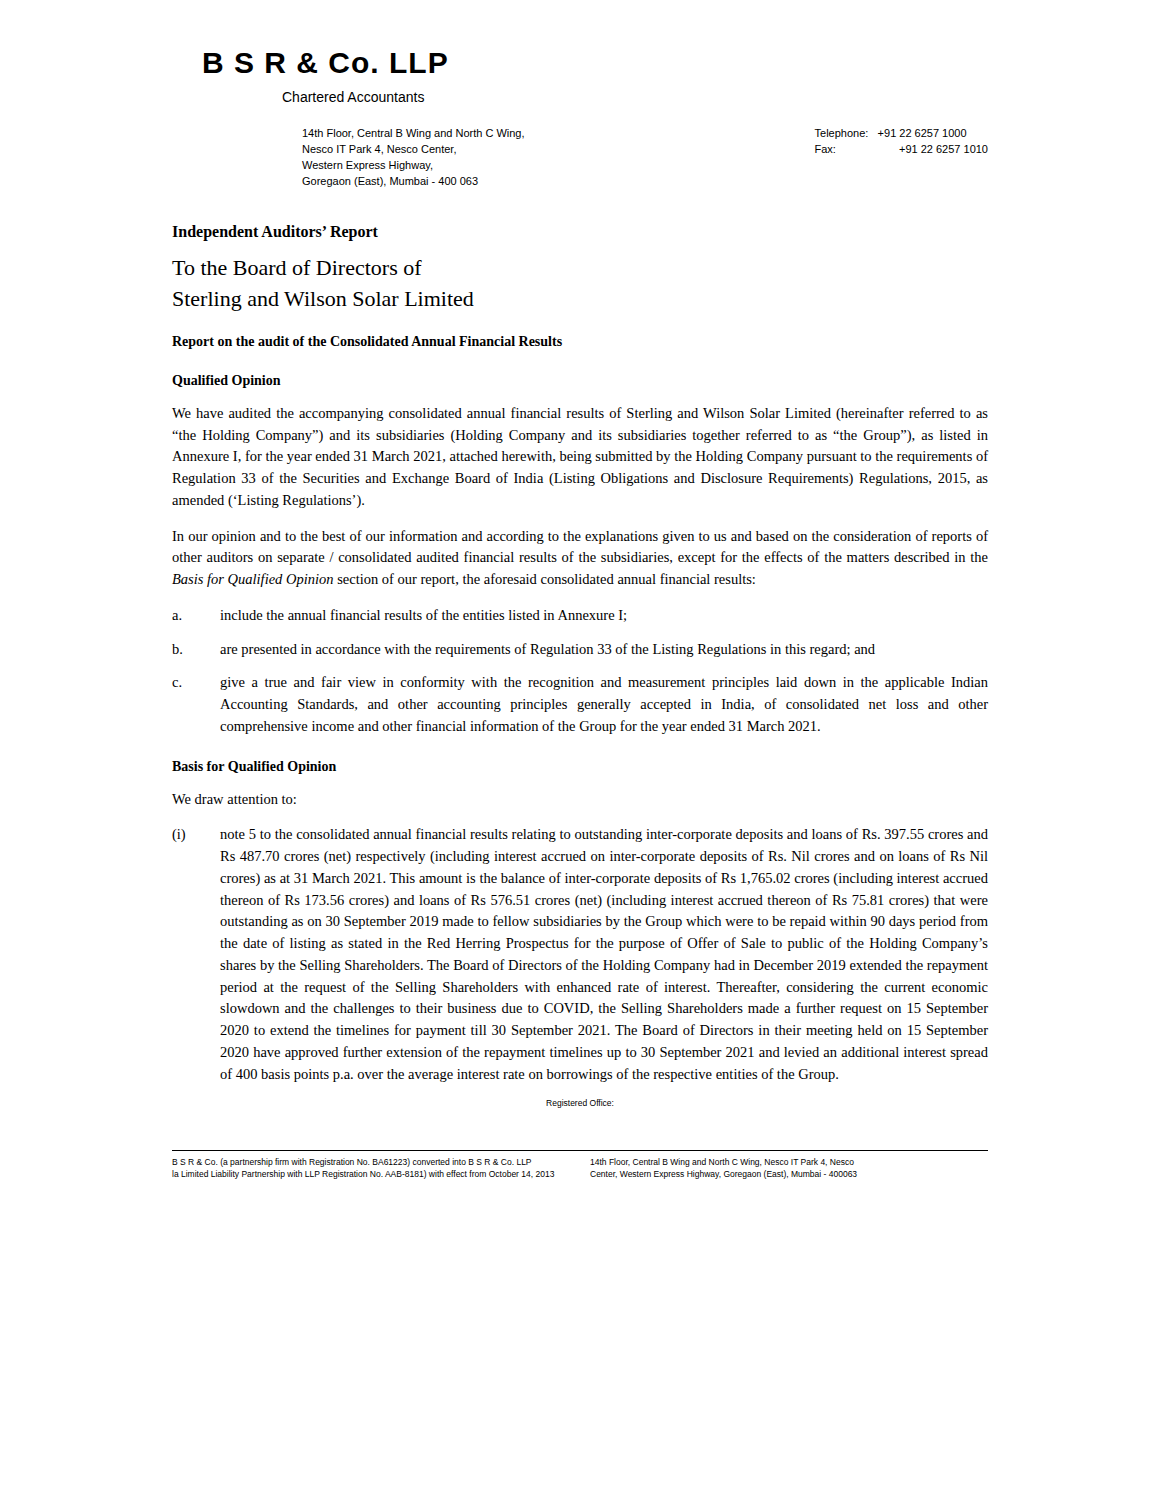B S R & Co. LLP
Chartered Accountants
14th Floor, Central B Wing and North C Wing,
Nesco IT Park 4, Nesco Center,
Western Express Highway,
Goregaon (East), Mumbai - 400 063
Telephone: +91 22 6257 1000
Fax: +91 22 6257 1010
Independent Auditors’ Report
To the Board of Directors of
Sterling and Wilson Solar Limited
Report on the audit of the Consolidated Annual Financial Results
Qualified Opinion
We have audited the accompanying consolidated annual financial results of Sterling and Wilson Solar Limited (hereinafter referred to as “the Holding Company”) and its subsidiaries (Holding Company and its subsidiaries together referred to as “the Group”), as listed in Annexure I, for the year ended 31 March 2021, attached herewith, being submitted by the Holding Company pursuant to the requirements of Regulation 33 of the Securities and Exchange Board of India (Listing Obligations and Disclosure Requirements) Regulations, 2015, as amended (‘Listing Regulations’).
In our opinion and to the best of our information and according to the explanations given to us and based on the consideration of reports of other auditors on separate / consolidated audited financial results of the subsidiaries, except for the effects of the matters described in the Basis for Qualified Opinion section of our report, the aforesaid consolidated annual financial results:
a. include the annual financial results of the entities listed in Annexure I;
b. are presented in accordance with the requirements of Regulation 33 of the Listing Regulations in this regard; and
c. give a true and fair view in conformity with the recognition and measurement principles laid down in the applicable Indian Accounting Standards, and other accounting principles generally accepted in India, of consolidated net loss and other comprehensive income and other financial information of the Group for the year ended 31 March 2021.
Basis for Qualified Opinion
We draw attention to:
(i) note 5 to the consolidated annual financial results relating to outstanding inter-corporate deposits and loans of Rs. 397.55 crores and Rs 487.70 crores (net) respectively (including interest accrued on inter-corporate deposits of Rs. Nil crores and on loans of Rs Nil crores) as at 31 March 2021. This amount is the balance of inter-corporate deposits of Rs 1,765.02 crores (including interest accrued thereon of Rs 173.56 crores) and loans of Rs 576.51 crores (net) (including interest accrued thereon of Rs 75.81 crores) that were outstanding as on 30 September 2019 made to fellow subsidiaries by the Group which were to be repaid within 90 days period from the date of listing as stated in the Red Herring Prospectus for the purpose of Offer of Sale to public of the Holding Company’s shares by the Selling Shareholders. The Board of Directors of the Holding Company had in December 2019 extended the repayment period at the request of the Selling Shareholders with enhanced rate of interest. Thereafter, considering the current economic slowdown and the challenges to their business due to COVID, the Selling Shareholders made a further request on 15 September 2020 to extend the timelines for payment till 30 September 2021. The Board of Directors in their meeting held on 15 September 2020 have approved further extension of the repayment timelines up to 30 September 2021 and levied an additional interest spread of 400 basis points p.a. over the average interest rate on borrowings of the respective entities of the Group.
Registered Office:
B S R & Co. (a partnership firm with Registration No. BA61223) converted into B S R & Co. LLP
la Limited Liability Partnership with LLP Registration No. AAB-8181) with effect from October 14, 2013
14th Floor, Central B Wing and North C Wing, Nesco IT Park 4, Nesco
Center, Western Express Highway, Goregaon (East), Mumbai - 400063